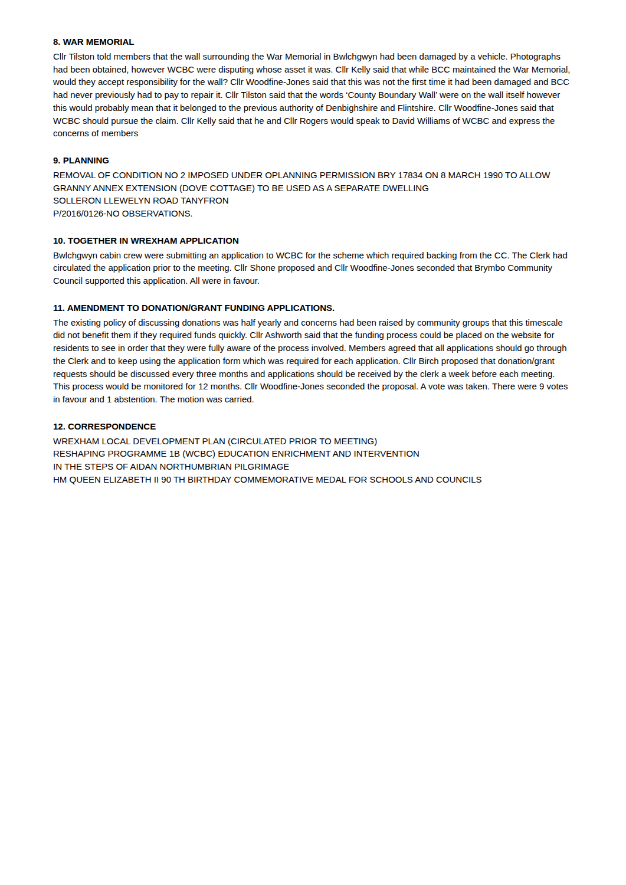8. War Memorial
Cllr Tilston told members that the wall surrounding the War Memorial in Bwlchgwyn had been damaged by a vehicle. Photographs had been obtained, however WCBC were disputing whose asset it was. Cllr Kelly said that while BCC maintained the War Memorial, would they accept responsibility for the wall? Cllr Woodfine-Jones said that this was not the first time it had been damaged and BCC had never previously had to pay to repair it. Cllr Tilston said that the words ‘County Boundary Wall’ were on the wall itself however this would probably mean that it belonged to the previous authority of Denbighshire and Flintshire. Cllr Woodfine-Jones said that WCBC should pursue the claim. Cllr Kelly said that he and Cllr Rogers would speak to David Williams of WCBC and express the concerns of members
9. Planning
REMOVAL OF CONDITION NO 2 IMPOSED UNDER OPLANNING PERMISSION BRY 17834 ON 8 MARCH 1990 TO ALLOW GRANNY ANNEX EXTENSION (DOVE COTTAGE) TO BE USED AS A SEPARATE DWELLING
SOLLERON LLEWELYN ROAD TANYFRON
P/2016/0126-NO OBSERVATIONS.
10. Together in Wrexham Application
Bwlchgwyn cabin crew were submitting an application to WCBC for the scheme which required backing from the CC. The Clerk had circulated the application prior to the meeting. Cllr Shone proposed and Cllr Woodfine-Jones seconded that Brymbo Community Council supported this application. All were in favour.
11. Amendment to Donation/Grant Funding Applications.
The existing policy of discussing donations was half yearly and concerns had been raised by community groups that this timescale did not benefit them if they required funds quickly. Cllr Ashworth said that the funding process could be placed on the website for residents to see in order that they were fully aware of the process involved. Members agreed that all applications should go through the Clerk and to keep using the application form which was required for each application. Cllr Birch proposed that donation/grant requests should be discussed every three months and applications should be received by the clerk a week before each meeting. This process would be monitored for 12 months. Cllr Woodfine-Jones seconded the proposal. A vote was taken. There were 9 votes in favour and 1 abstention. The motion was carried.
12. Correspondence
WREXHAM LOCAL DEVELOPMENT PLAN (CIRCULATED PRIOR TO MEETING)
RESHAPING PROGRAMME 1B (WCBC) EDUCATION ENRICHMENT AND INTERVENTION
IN THE STEPS OF AIDAN NORTHUMBRIAN PILGRIMAGE
HM QUEEN ELIZABETH II 90 TH BIRTHDAY COMMEMORATIVE MEDAL FOR SCHOOLS AND COUNCILS